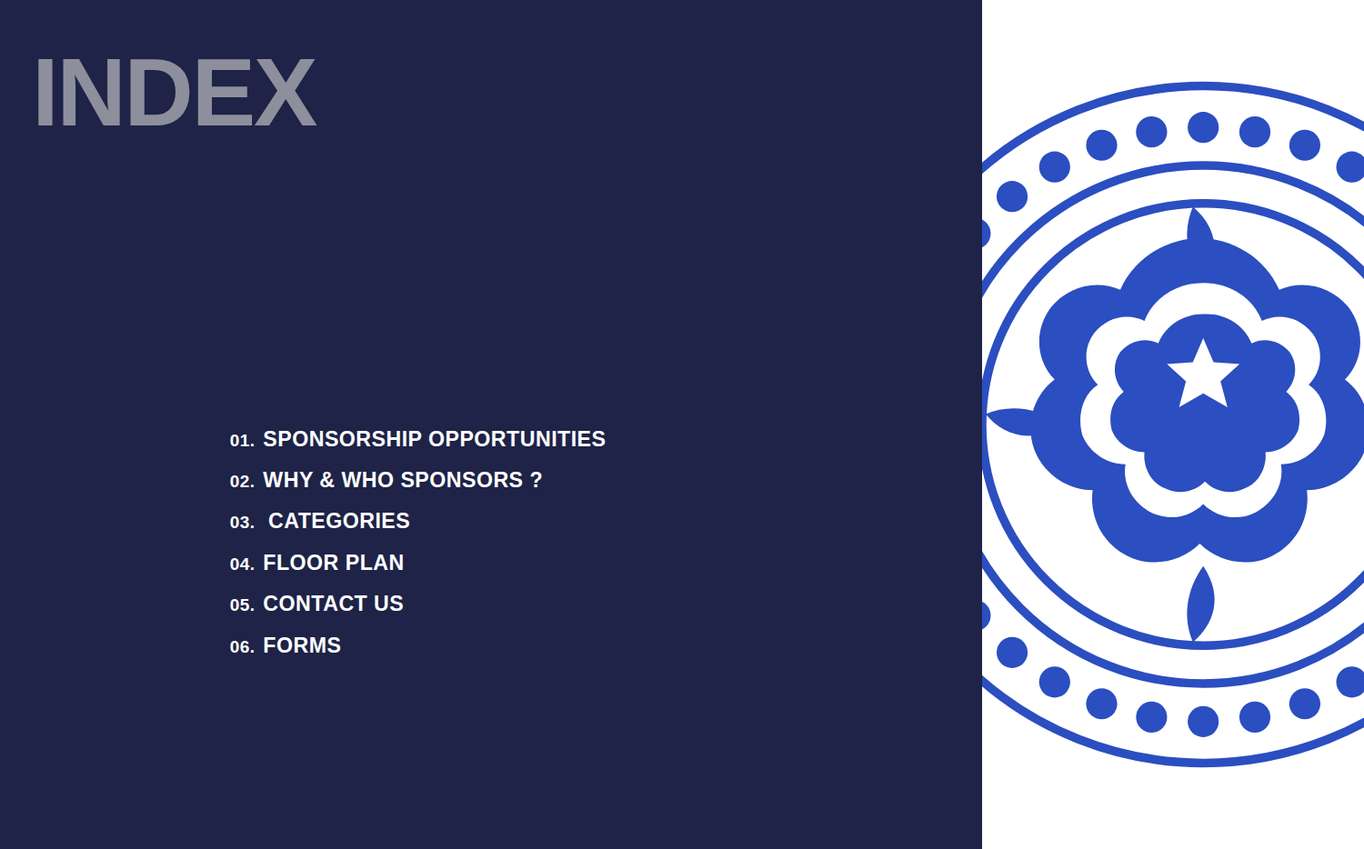Index
01. Sponsorship Opportunities
02. Why & Who Sponsors ?
03. Categories
04. Floor Plan
05. Contact Us
06. Forms